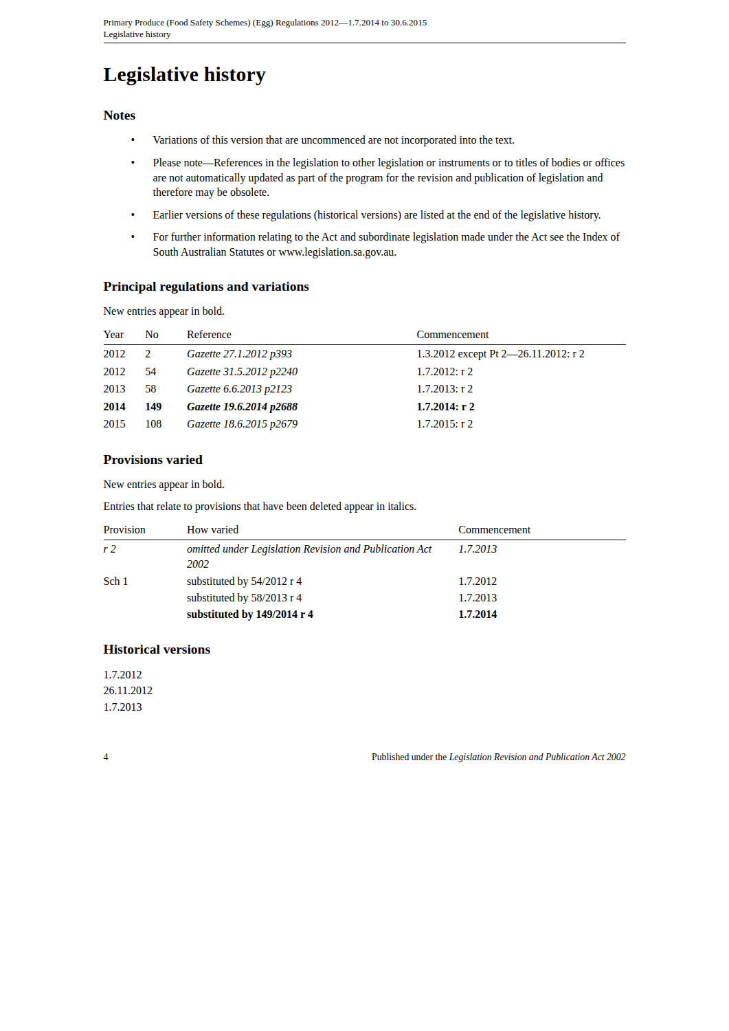Primary Produce (Food Safety Schemes) (Egg) Regulations 2012—1.7.2014 to 30.6.2015
Legislative history
Legislative history
Notes
Variations of this version that are uncommenced are not incorporated into the text.
Please note—References in the legislation to other legislation or instruments or to titles of bodies or offices are not automatically updated as part of the program for the revision and publication of legislation and therefore may be obsolete.
Earlier versions of these regulations (historical versions) are listed at the end of the legislative history.
For further information relating to the Act and subordinate legislation made under the Act see the Index of South Australian Statutes or www.legislation.sa.gov.au.
Principal regulations and variations
New entries appear in bold.
| Year | No | Reference | Commencement |
| --- | --- | --- | --- |
| 2012 | 2 | Gazette 27.1.2012 p393 | 1.3.2012 except Pt 2—26.11.2012: r 2 |
| 2012 | 54 | Gazette 31.5.2012 p2240 | 1.7.2012: r 2 |
| 2013 | 58 | Gazette 6.6.2013 p2123 | 1.7.2013: r 2 |
| 2014 | 149 | Gazette 19.6.2014 p2688 | 1.7.2014: r 2 |
| 2015 | 108 | Gazette 18.6.2015 p2679 | 1.7.2015: r 2 |
Provisions varied
New entries appear in bold.
Entries that relate to provisions that have been deleted appear in italics.
| Provision | How varied | Commencement |
| --- | --- | --- |
| r 2 | omitted under Legislation Revision and Publication Act 2002 | 1.7.2013 |
| Sch 1 | substituted by 54/2012 r 4 | 1.7.2012 |
| | substituted by 58/2013 r 4 | 1.7.2013 |
| | substituted by 149/2014 r 4 | 1.7.2014 |
Historical versions
1.7.2012
26.11.2012
1.7.2013
4
Published under the Legislation Revision and Publication Act 2002